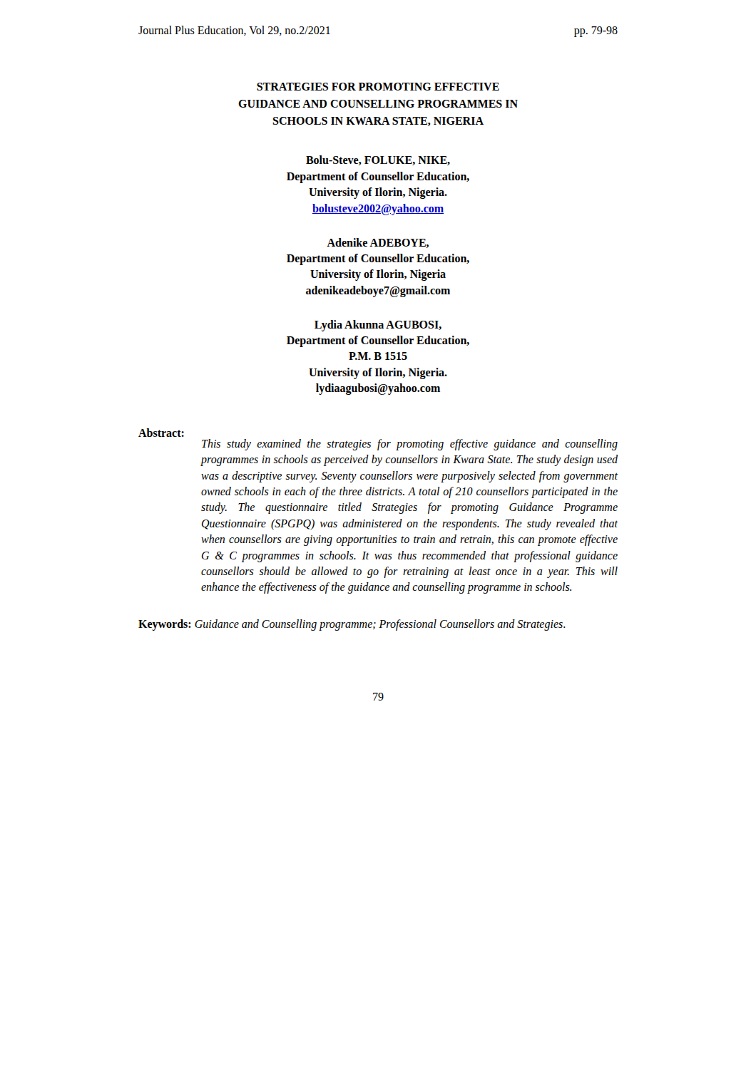Journal Plus Education, Vol 29, no.2/2021 pp. 79-98
Strategies for Promoting Effective
Guidance and Counselling Programmes in
Schools in Kwara State, Nigeria
Bolu-Steve, FOLUKE, NIKE,
Department of Counsellor Education,
University of Ilorin, Nigeria.
bolusteve2002@yahoo.com
Adenike ADEBOYE,
Department of Counsellor Education,
University of Ilorin, Nigeria
adenikeadeboye7@gmail.com
Lydia Akunna AGUBOSI,
Department of Counsellor Education,
P.M. B 1515
University of Ilorin, Nigeria.
lydiaagubosi@yahoo.com
Abstract:
This study examined the strategies for promoting effective guidance and counselling programmes in schools as perceived by counsellors in Kwara State. The study design used was a descriptive survey. Seventy counsellors were purposively selected from government owned schools in each of the three districts. A total of 210 counsellors participated in the study. The questionnaire titled Strategies for promoting Guidance Programme Questionnaire (SPGPQ) was administered on the respondents. The study revealed that when counsellors are giving opportunities to train and retrain, this can promote effective G & C programmes in schools. It was thus recommended that professional guidance counsellors should be allowed to go for retraining at least once in a year. This will enhance the effectiveness of the guidance and counselling programme in schools.
Keywords: Guidance and Counselling programme; Professional Counsellors and Strategies.
79